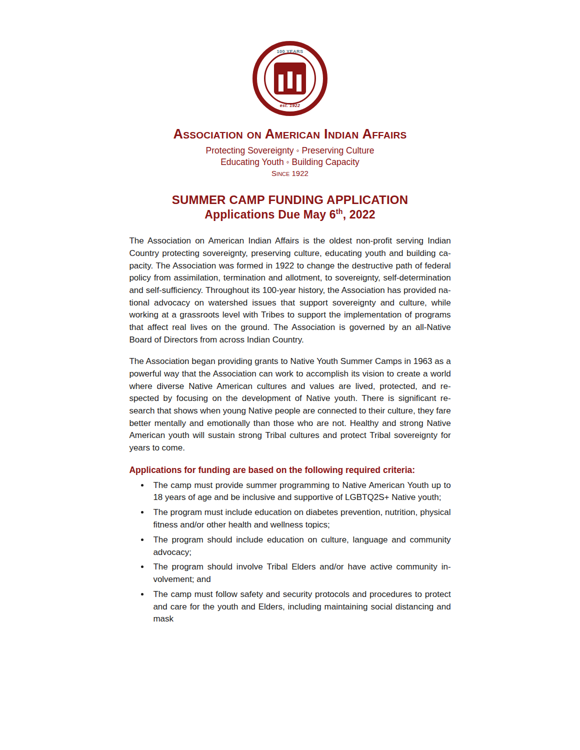100 YEARS
est. 1922
Association on American Indian Affairs
Protecting Sovereignty ◦ Preserving Culture
Educating Youth ◦ Building Capacity Since 1922
SUMMER CAMP FUNDING APPLICATION Applications Due May 6th, 2022
The Association on American Indian Affairs is the oldest non-profit serving Indian Country protecting sovereignty, preserving culture, educating youth and building capacity. The Association was formed in 1922 to change the destructive path of federal policy from assimilation, termination and allotment, to sovereignty, self-determination and self-sufficiency. Throughout its 100-year history, the Association has provided national advocacy on watershed issues that support sovereignty and culture, while working at a grassroots level with Tribes to support the implementation of programs that affect real lives on the ground. The Association is governed by an all-Native Board of Directors from across Indian Country.
The Association began providing grants to Native Youth Summer Camps in 1963 as a powerful way that the Association can work to accomplish its vision to create a world where diverse Native American cultures and values are lived, protected, and respected by focusing on the development of Native youth. There is significant research that shows when young Native people are connected to their culture, they fare better mentally and emotionally than those who are not. Healthy and strong Native American youth will sustain strong Tribal cultures and protect Tribal sovereignty for years to come.
Applications for funding are based on the following required criteria:
The camp must provide summer programming to Native American Youth up to 18 years of age and be inclusive and supportive of LGBTQ2S+ Native youth;
The program must include education on diabetes prevention, nutrition, physical fitness and/or other health and wellness topics;
The program should include education on culture, language and community advocacy;
The program should involve Tribal Elders and/or have active community involvement; and
The camp must follow safety and security protocols and procedures to protect and care for the youth and Elders, including maintaining social distancing and mask